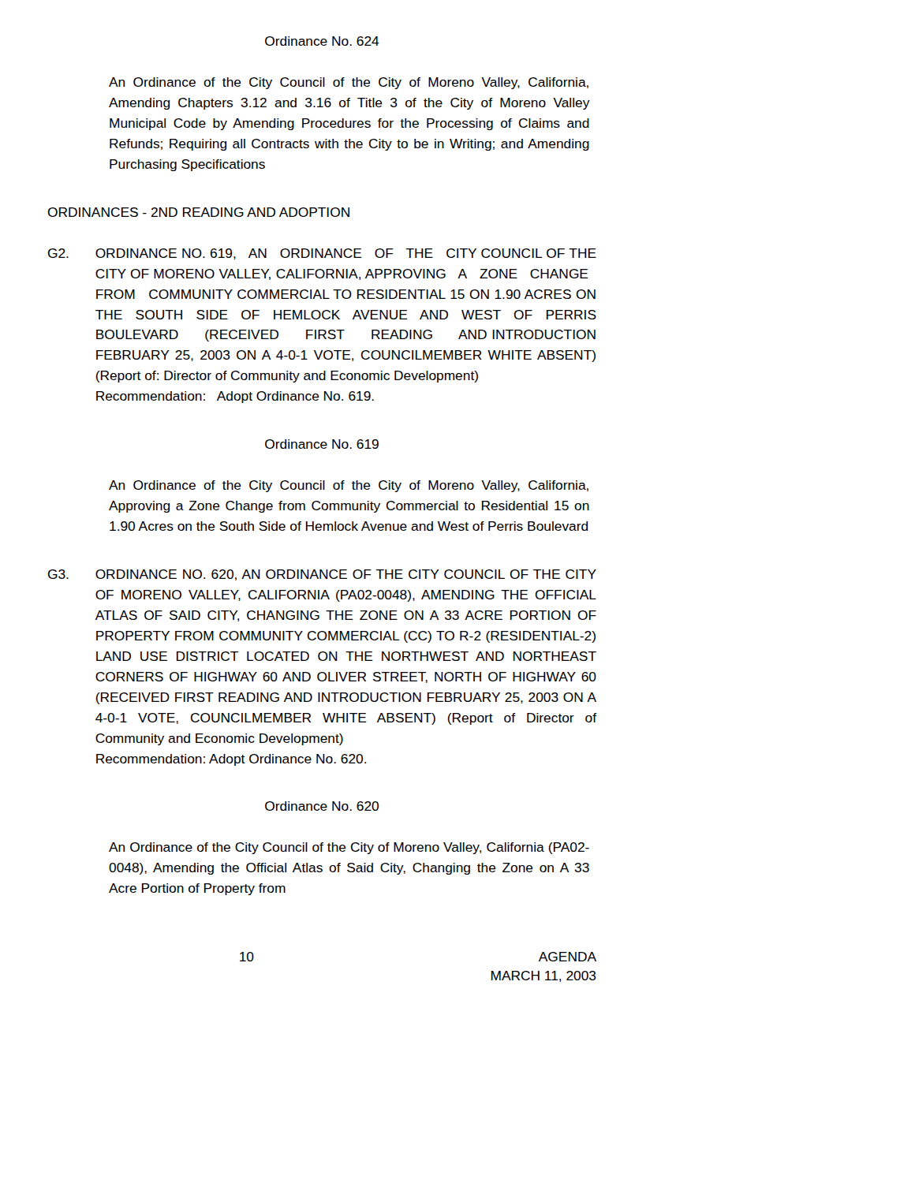Ordinance No. 624
An Ordinance of the City Council of the City of Moreno Valley, California, Amending Chapters 3.12 and 3.16 of Title 3 of the City of Moreno Valley Municipal Code by Amending Procedures for the Processing of Claims and Refunds; Requiring all Contracts with the City to be in Writing; and Amending Purchasing Specifications
ORDINANCES - 2ND READING AND ADOPTION
G2.
ORDINANCE NO. 619, AN ORDINANCE OF THE CITY COUNCIL OF THE CITY OF MORENO VALLEY, CALIFORNIA, APPROVING A ZONE CHANGE FROM COMMUNITY COMMERCIAL TO RESIDENTIAL 15 ON 1.90 ACRES ON THE SOUTH SIDE OF HEMLOCK AVENUE AND WEST OF PERRIS BOULEVARD (RECEIVED FIRST READING AND INTRODUCTION FEBRUARY 25, 2003 ON A 4-0-1 VOTE, COUNCILMEMBER WHITE ABSENT) (Report of: Director of Community and Economic Development)
Recommendation: Adopt Ordinance No. 619.
Ordinance No. 619
An Ordinance of the City Council of the City of Moreno Valley, California, Approving a Zone Change from Community Commercial to Residential 15 on 1.90 Acres on the South Side of Hemlock Avenue and West of Perris Boulevard
G3.
ORDINANCE NO. 620, AN ORDINANCE OF THE CITY COUNCIL OF THE CITY OF MORENO VALLEY, CALIFORNIA (PA02-0048), AMENDING THE OFFICIAL ATLAS OF SAID CITY, CHANGING THE ZONE ON A 33 ACRE PORTION OF PROPERTY FROM COMMUNITY COMMERCIAL (CC) TO R-2 (RESIDENTIAL-2) LAND USE DISTRICT LOCATED ON THE NORTHWEST AND NORTHEAST CORNERS OF HIGHWAY 60 AND OLIVER STREET, NORTH OF HIGHWAY 60 (RECEIVED FIRST READING AND INTRODUCTION FEBRUARY 25, 2003 ON A 4-0-1 VOTE, COUNCILMEMBER WHITE ABSENT) (Report of Director of Community and Economic Development)
Recommendation: Adopt Ordinance No. 620.
Ordinance No. 620
An Ordinance of the City Council of the City of Moreno Valley, California (PA02-0048), Amending the Official Atlas of Said City, Changing the Zone on A 33 Acre Portion of Property from
10
AGENDA
MARCH 11, 2003